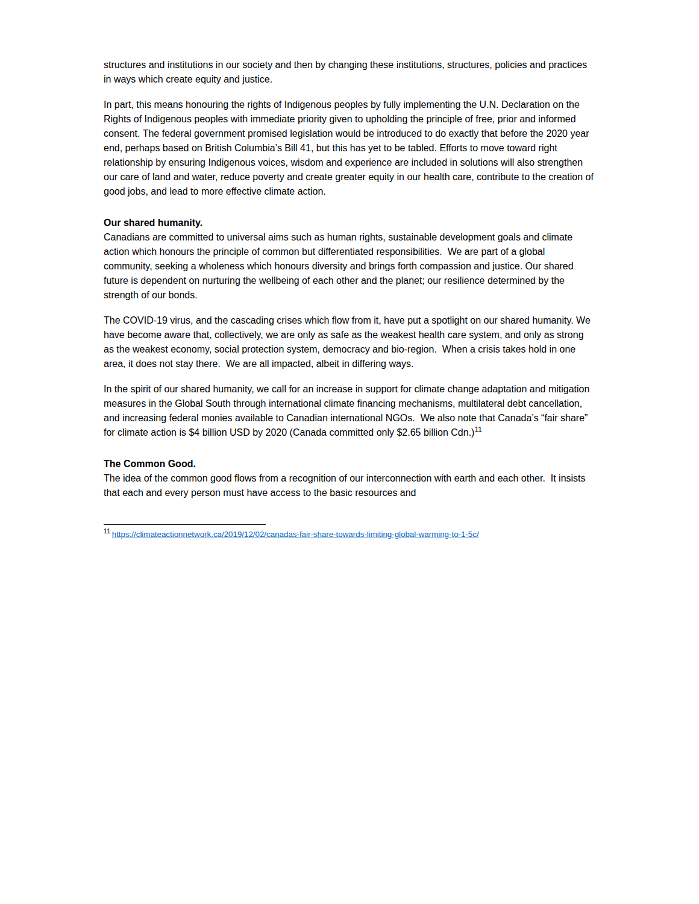structures and institutions in our society and then by changing these institutions, structures, policies and practices in ways which create equity and justice.
In part, this means honouring the rights of Indigenous peoples by fully implementing the U.N. Declaration on the Rights of Indigenous peoples with immediate priority given to upholding the principle of free, prior and informed consent. The federal government promised legislation would be introduced to do exactly that before the 2020 year end, perhaps based on British Columbia’s Bill 41, but this has yet to be tabled. Efforts to move toward right relationship by ensuring Indigenous voices, wisdom and experience are included in solutions will also strengthen our care of land and water, reduce poverty and create greater equity in our health care, contribute to the creation of good jobs, and lead to more effective climate action.
Our shared humanity.
Canadians are committed to universal aims such as human rights, sustainable development goals and climate action which honours the principle of common but differentiated responsibilities. We are part of a global community, seeking a wholeness which honours diversity and brings forth compassion and justice. Our shared future is dependent on nurturing the wellbeing of each other and the planet; our resilience determined by the strength of our bonds.
The COVID-19 virus, and the cascading crises which flow from it, have put a spotlight on our shared humanity. We have become aware that, collectively, we are only as safe as the weakest health care system, and only as strong as the weakest economy, social protection system, democracy and bio-region. When a crisis takes hold in one area, it does not stay there. We are all impacted, albeit in differing ways.
In the spirit of our shared humanity, we call for an increase in support for climate change adaptation and mitigation measures in the Global South through international climate financing mechanisms, multilateral debt cancellation, and increasing federal monies available to Canadian international NGOs. We also note that Canada’s “fair share” for climate action is $4 billion USD by 2020 (Canada committed only $2.65 billion Cdn.)11
The Common Good.
The idea of the common good flows from a recognition of our interconnection with earth and each other. It insists that each and every person must have access to the basic resources and
11 https://climateactionnetwork.ca/2019/12/02/canadas-fair-share-towards-limiting-global-warming-to-1-5c/